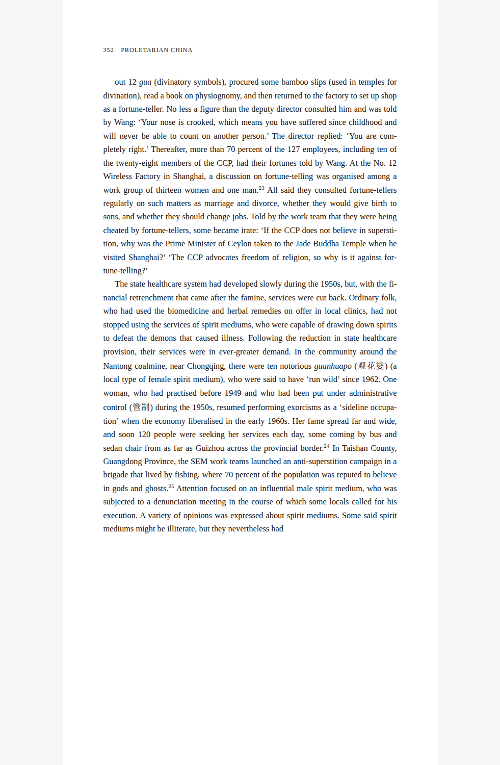352 Proletarian China
out 12 gua (divinatory symbols), procured some bamboo slips (used in temples for divination), read a book on physiognomy, and then returned to the factory to set up shop as a fortune-teller. No less a figure than the deputy director consulted him and was told by Wang: ‘Your nose is crooked, which means you have suffered since childhood and will never be able to count on another person.’ The director replied: ‘You are completely right.’ Thereafter, more than 70 percent of the 127 employees, including ten of the twenty-eight members of the CCP, had their fortunes told by Wang. At the No. 12 Wireless Factory in Shanghai, a discussion on fortune-telling was organised among a work group of thirteen women and one man.23 All said they consulted fortune-tellers regularly on such matters as marriage and divorce, whether they would give birth to sons, and whether they should change jobs. Told by the work team that they were being cheated by fortune-tellers, some became irate: ‘If the CCP does not believe in superstition, why was the Prime Minister of Ceylon taken to the Jade Buddha Temple when he visited Shanghai?’ ‘The CCP advocates freedom of religion, so why is it against fortune-telling?’
The state healthcare system had developed slowly during the 1950s, but, with the financial retrenchment that came after the famine, services were cut back. Ordinary folk, who had used the biomedicine and herbal remedies on offer in local clinics, had not stopped using the services of spirit mediums, who were capable of drawing down spirits to defeat the demons that caused illness. Following the reduction in state healthcare provision, their services were in ever-greater demand. In the community around the Nantong coalmine, near Chongqing, there were ten notorious guanhuapo (观花婆) (a local type of female spirit medium), who were said to have ‘run wild’ since 1962. One woman, who had practised before 1949 and who had been put under administrative control (管制) during the 1950s, resumed performing exorcisms as a ‘sideline occupation’ when the economy liberalised in the early 1960s. Her fame spread far and wide, and soon 120 people were seeking her services each day, some coming by bus and sedan chair from as far as Guizhou across the provincial border.24 In Taishan County, Guangdong Province, the SEM work teams launched an anti-superstition campaign in a brigade that lived by fishing, where 70 percent of the population was reputed to believe in gods and ghosts.25 Attention focused on an influential male spirit medium, who was subjected to a denunciation meeting in the course of which some locals called for his execution. A variety of opinions was expressed about spirit mediums. Some said spirit mediums might be illiterate, but they nevertheless had